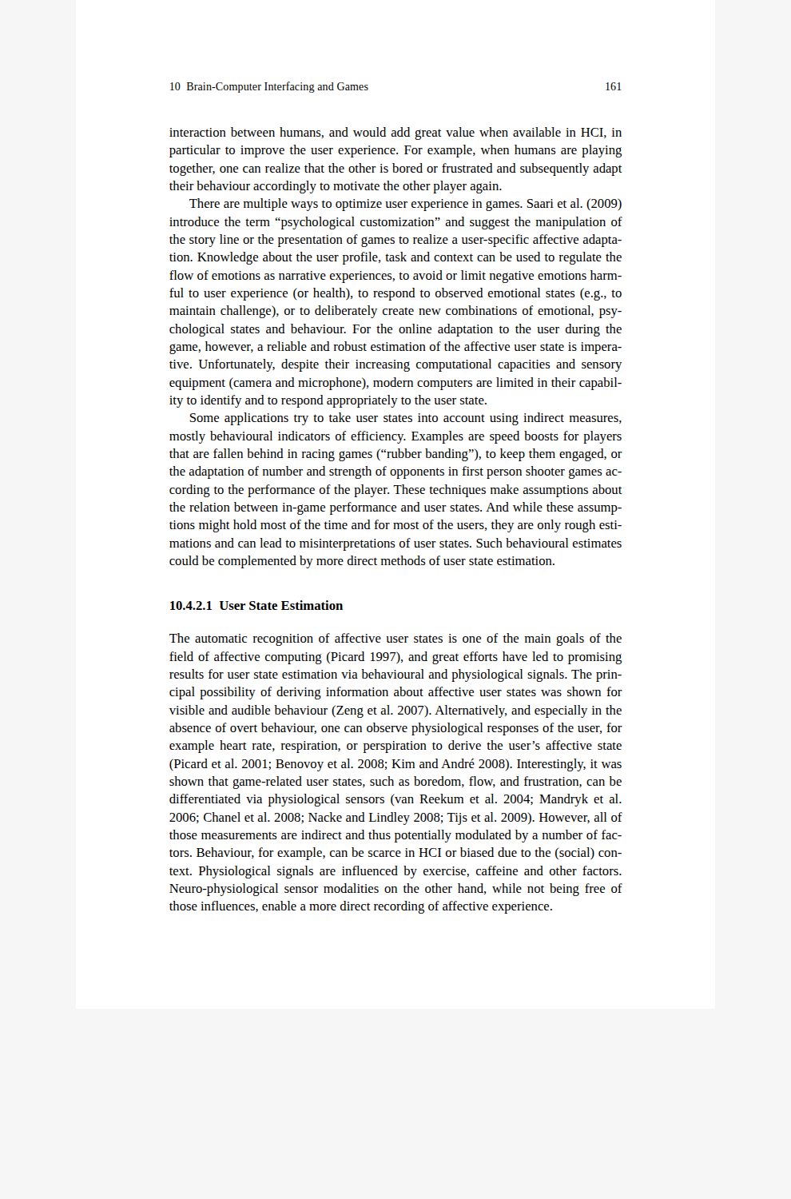10 Brain-Computer Interfacing and Games 161
interaction between humans, and would add great value when available in HCI, in particular to improve the user experience. For example, when humans are playing together, one can realize that the other is bored or frustrated and subsequently adapt their behaviour accordingly to motivate the other player again.
There are multiple ways to optimize user experience in games. Saari et al. (2009) introduce the term “psychological customization” and suggest the manipulation of the story line or the presentation of games to realize a user-specific affective adaptation. Knowledge about the user profile, task and context can be used to regulate the flow of emotions as narrative experiences, to avoid or limit negative emotions harmful to user experience (or health), to respond to observed emotional states (e.g., to maintain challenge), or to deliberately create new combinations of emotional, psychological states and behaviour. For the online adaptation to the user during the game, however, a reliable and robust estimation of the affective user state is imperative. Unfortunately, despite their increasing computational capacities and sensory equipment (camera and microphone), modern computers are limited in their capability to identify and to respond appropriately to the user state.
Some applications try to take user states into account using indirect measures, mostly behavioural indicators of efficiency. Examples are speed boosts for players that are fallen behind in racing games (“rubber banding”), to keep them engaged, or the adaptation of number and strength of opponents in first person shooter games according to the performance of the player. These techniques make assumptions about the relation between in-game performance and user states. And while these assumptions might hold most of the time and for most of the users, they are only rough estimations and can lead to misinterpretations of user states. Such behavioural estimates could be complemented by more direct methods of user state estimation.
10.4.2.1 User State Estimation
The automatic recognition of affective user states is one of the main goals of the field of affective computing (Picard 1997), and great efforts have led to promising results for user state estimation via behavioural and physiological signals. The principal possibility of deriving information about affective user states was shown for visible and audible behaviour (Zeng et al. 2007). Alternatively, and especially in the absence of overt behaviour, one can observe physiological responses of the user, for example heart rate, respiration, or perspiration to derive the user’s affective state (Picard et al. 2001; Benovoy et al. 2008; Kim and André 2008). Interestingly, it was shown that game-related user states, such as boredom, flow, and frustration, can be differentiated via physiological sensors (van Reekum et al. 2004; Mandryk et al. 2006; Chanel et al. 2008; Nacke and Lindley 2008; Tijs et al. 2009). However, all of those measurements are indirect and thus potentially modulated by a number of factors. Behaviour, for example, can be scarce in HCI or biased due to the (social) context. Physiological signals are influenced by exercise, caffeine and other factors. Neuro-physiological sensor modalities on the other hand, while not being free of those influences, enable a more direct recording of affective experience.